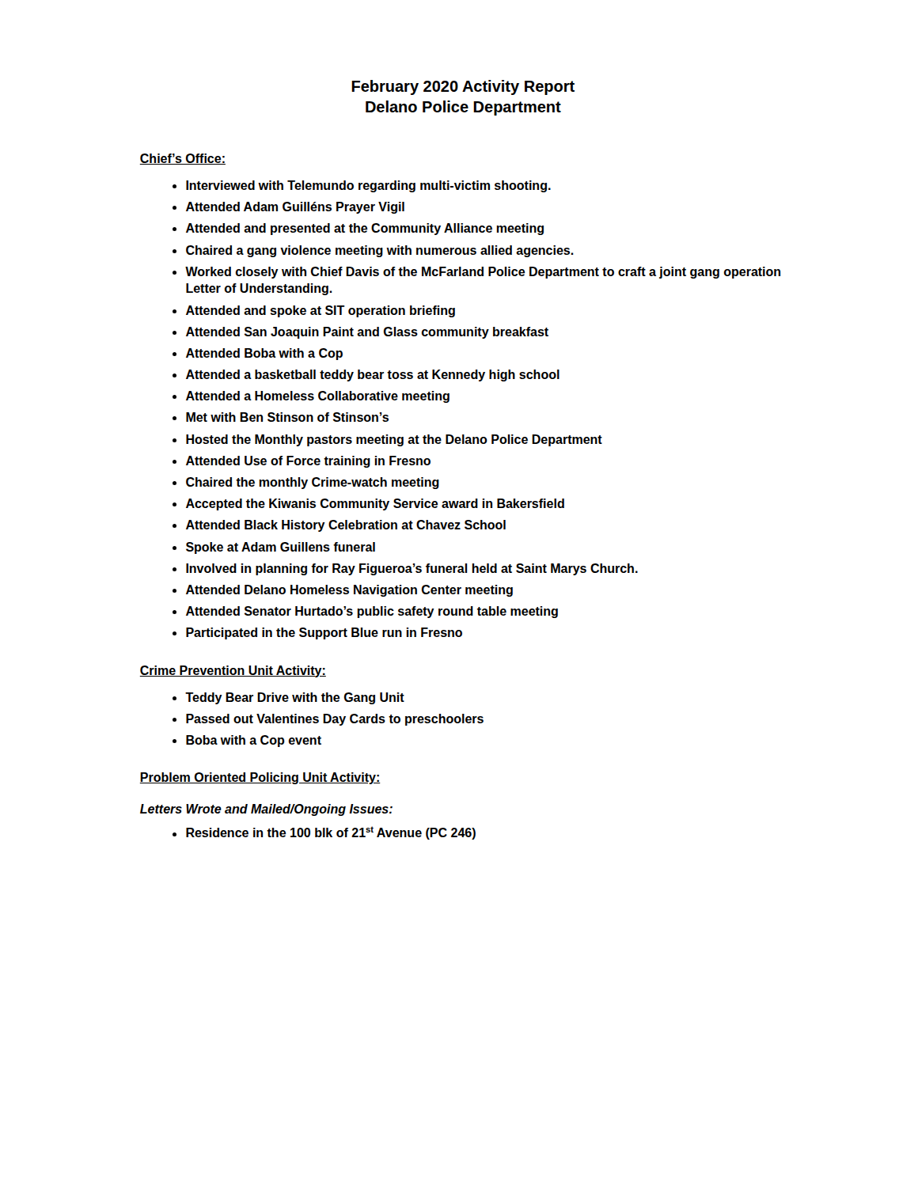February 2020 Activity Report
Delano Police Department
Chief’s Office:
Interviewed with Telemundo regarding multi-victim shooting.
Attended Adam Guilléns Prayer Vigil
Attended and presented at the Community Alliance meeting
Chaired a gang violence meeting with numerous allied agencies.
Worked closely with Chief Davis of the McFarland Police Department to craft a joint gang operation Letter of Understanding.
Attended and spoke at SIT operation briefing
Attended San Joaquin Paint and Glass community breakfast
Attended Boba with a Cop
Attended a basketball teddy bear toss at Kennedy high school
Attended a Homeless Collaborative meeting
Met with Ben Stinson of Stinson’s
Hosted the Monthly pastors meeting at the Delano Police Department
Attended Use of Force training in Fresno
Chaired the monthly Crime-watch meeting
Accepted the Kiwanis Community Service award in Bakersfield
Attended Black History Celebration at Chavez School
Spoke at Adam Guillens funeral
Involved in planning for Ray Figueroa’s funeral held at Saint Marys Church.
Attended Delano Homeless Navigation Center meeting
Attended Senator Hurtado’s public safety round table meeting
Participated in the Support Blue run in Fresno
Crime Prevention Unit Activity:
Teddy Bear Drive with the Gang Unit
Passed out Valentines Day Cards to preschoolers
Boba with a Cop event
Problem Oriented Policing Unit Activity:
Letters Wrote and Mailed/Ongoing Issues:
Residence in the 100 blk of 21st Avenue (PC 246)